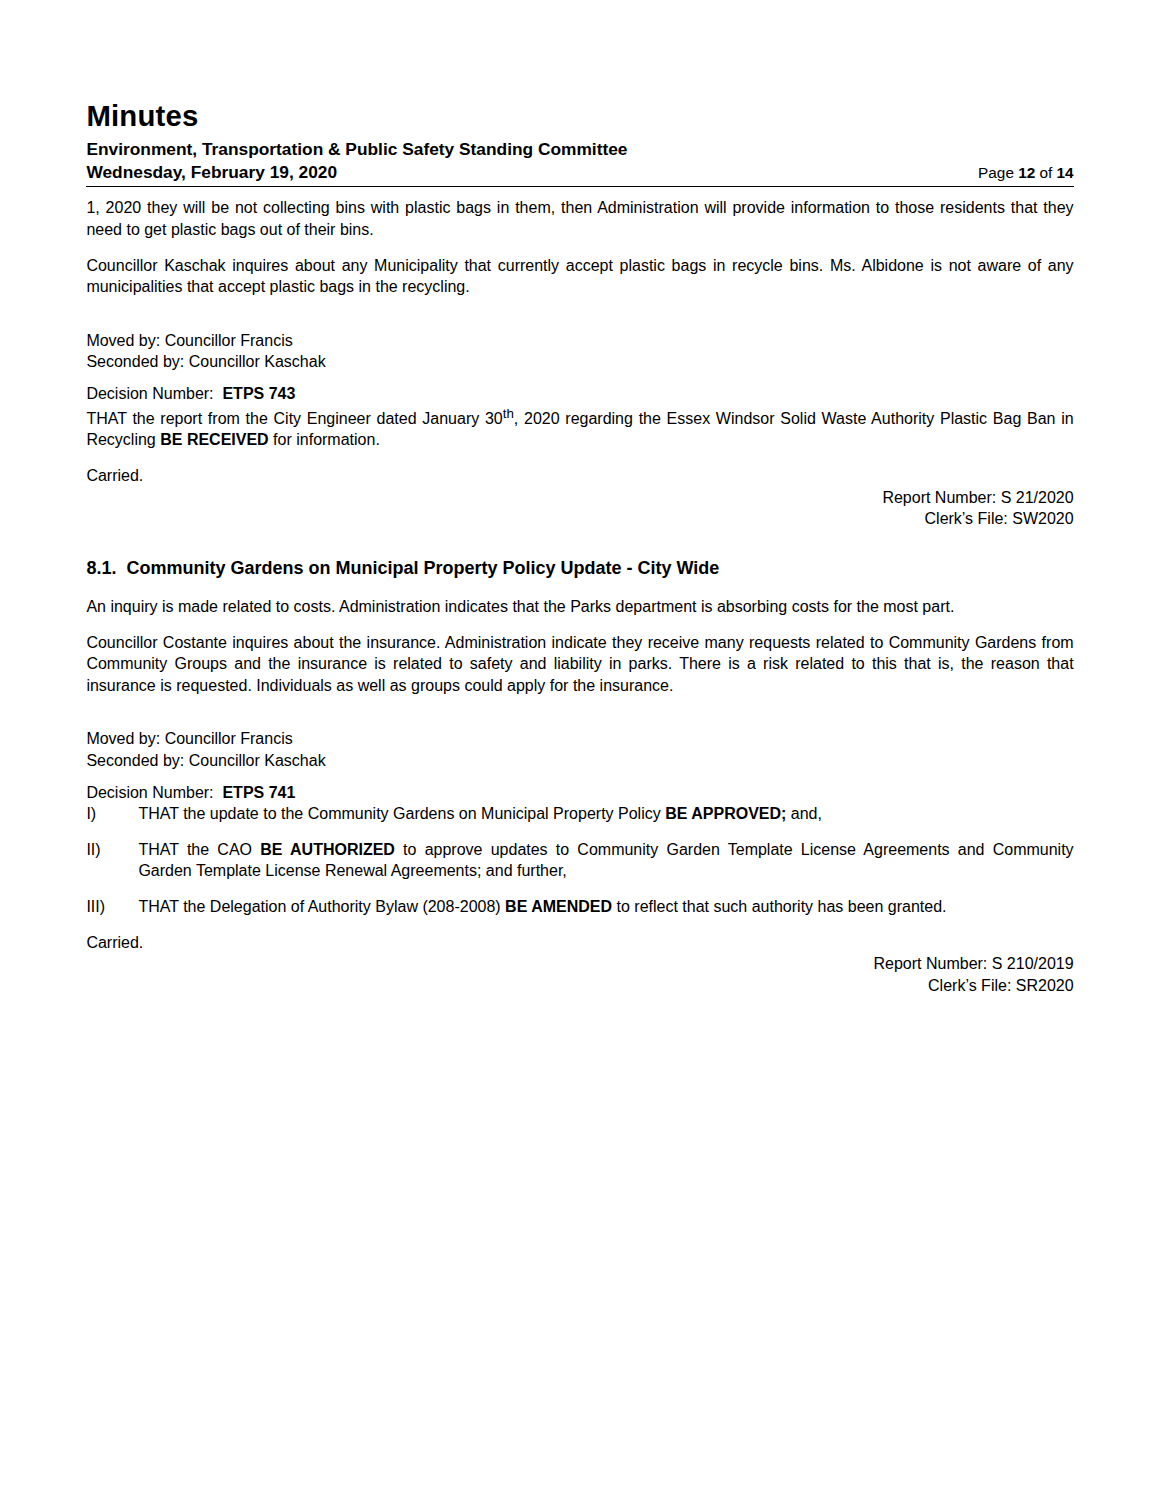Minutes
Environment, Transportation & Public Safety Standing Committee
Wednesday, February 19, 2020 Page 12 of 14
1, 2020 they will be not collecting bins with plastic bags in them, then Administration will provide information to those residents that they need to get plastic bags out of their bins.
Councillor Kaschak inquires about any Municipality that currently accept plastic bags in recycle bins. Ms. Albidone is not aware of any municipalities that accept plastic bags in the recycling.
Moved by: Councillor Francis
Seconded by: Councillor Kaschak
Decision Number: ETPS 743
THAT the report from the City Engineer dated January 30th, 2020 regarding the Essex Windsor Solid Waste Authority Plastic Bag Ban in Recycling BE RECEIVED for information.
Carried.
Report Number: S 21/2020
Clerk’s File: SW2020
8.1. Community Gardens on Municipal Property Policy Update - City Wide
An inquiry is made related to costs. Administration indicates that the Parks department is absorbing costs for the most part.
Councillor Costante inquires about the insurance. Administration indicate they receive many requests related to Community Gardens from Community Groups and the insurance is related to safety and liability in parks. There is a risk related to this that is, the reason that insurance is requested. Individuals as well as groups could apply for the insurance.
Moved by: Councillor Francis
Seconded by: Councillor Kaschak
Decision Number: ETPS 741
I) THAT the update to the Community Gardens on Municipal Property Policy BE APPROVED; and,
II) THAT the CAO BE AUTHORIZED to approve updates to Community Garden Template License Agreements and Community Garden Template License Renewal Agreements; and further,
III) THAT the Delegation of Authority Bylaw (208-2008) BE AMENDED to reflect that such authority has been granted.
Carried.
Report Number: S 210/2019
Clerk’s File: SR2020